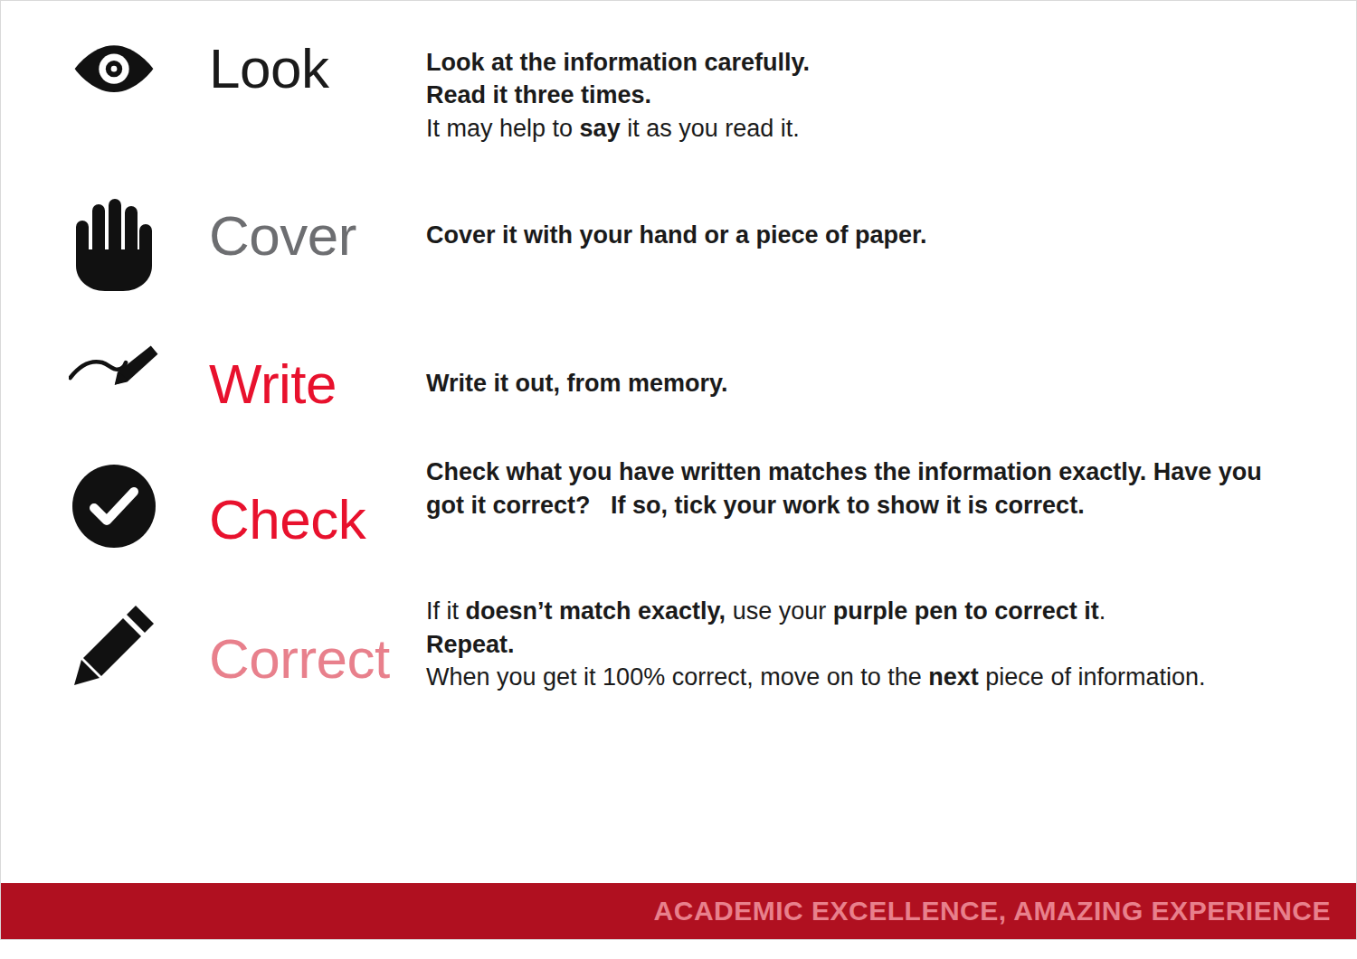Look
Look at the information carefully.
Read it three times.
It may help to say it as you read it.
Cover
Cover it with your hand or a piece of paper.
Write
Write it out, from memory.
Check
Check what you have written matches the information exactly. Have you got it correct? If so, tick your work to show it is correct.
Correct
If it doesn’t match exactly, use your purple pen to correct it.
Repeat.
When you get it 100% correct, move on to the next piece of information.
Academic Excellence, Amazing Experience